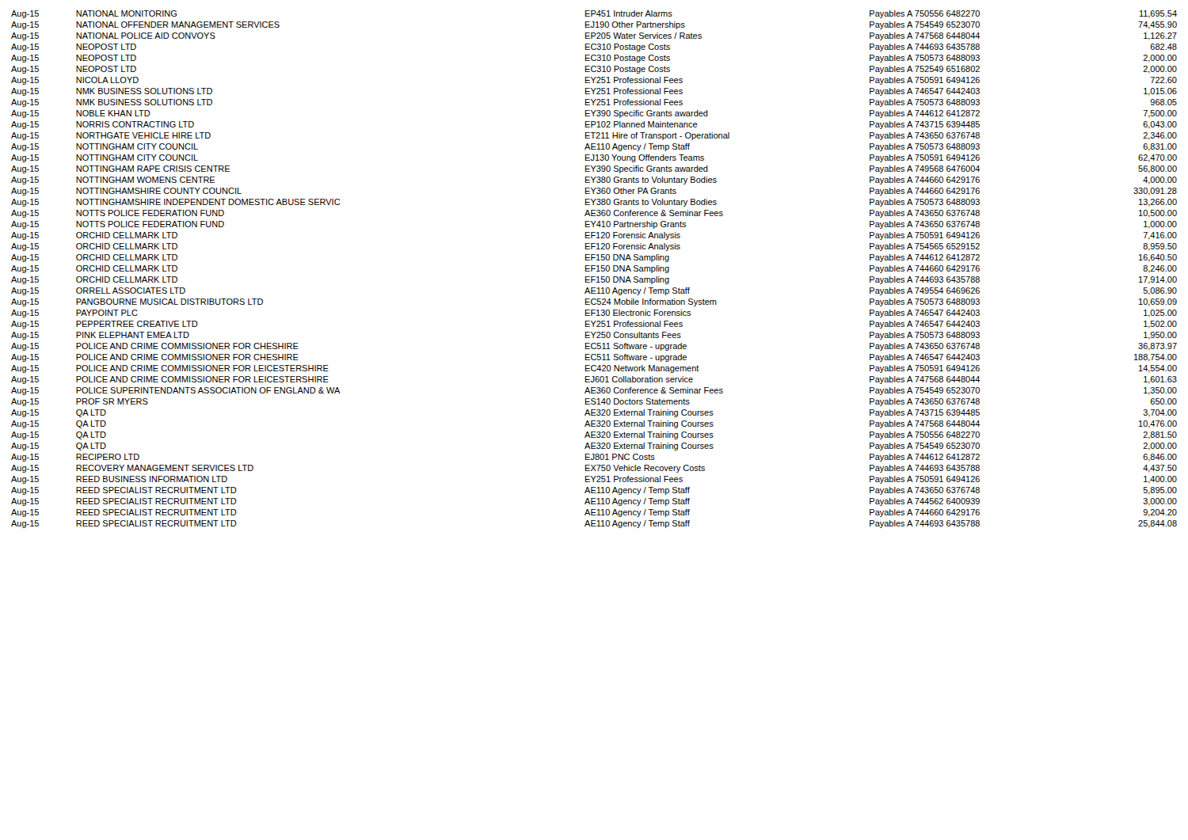| Aug-15 | NATIONAL MONITORING | EP451 Intruder Alarms | Payables A 750556 6482270 | 11,695.54 |
| Aug-15 | NATIONAL OFFENDER MANAGEMENT SERVICES | EJ190 Other Partnerships | Payables A 754549 6523070 | 74,455.90 |
| Aug-15 | NATIONAL POLICE AID CONVOYS | EP205 Water Services / Rates | Payables A 747568 6448044 | 1,126.27 |
| Aug-15 | NEOPOST LTD | EC310 Postage Costs | Payables A 744693 6435788 | 682.48 |
| Aug-15 | NEOPOST LTD | EC310 Postage Costs | Payables A 750573 6488093 | 2,000.00 |
| Aug-15 | NEOPOST LTD | EC310 Postage Costs | Payables A 752549 6516802 | 2,000.00 |
| Aug-15 | NICOLA LLOYD | EY251 Professional Fees | Payables A 750591 6494126 | 722.60 |
| Aug-15 | NMK BUSINESS SOLUTIONS LTD | EY251 Professional Fees | Payables A 746547 6442403 | 1,015.06 |
| Aug-15 | NMK BUSINESS SOLUTIONS LTD | EY251 Professional Fees | Payables A 750573 6488093 | 968.05 |
| Aug-15 | NOBLE KHAN LTD | EY390 Specific Grants awarded | Payables A 744612 6412872 | 7,500.00 |
| Aug-15 | NORRIS CONTRACTING LTD | EP102 Planned Maintenance | Payables A 743715 6394485 | 6,043.00 |
| Aug-15 | NORTHGATE VEHICLE HIRE LTD | ET211 Hire of Transport - Operational | Payables A 743650 6376748 | 2,346.00 |
| Aug-15 | NOTTINGHAM CITY COUNCIL | AE110 Agency / Temp Staff | Payables A 750573 6488093 | 6,831.00 |
| Aug-15 | NOTTINGHAM CITY COUNCIL | EJ130 Young Offenders Teams | Payables A 750591 6494126 | 62,470.00 |
| Aug-15 | NOTTINGHAM RAPE CRISIS CENTRE | EY390 Specific Grants awarded | Payables A 749568 6476004 | 56,800.00 |
| Aug-15 | NOTTINGHAM WOMENS CENTRE | EY380 Grants to Voluntary Bodies | Payables A 744660 6429176 | 4,000.00 |
| Aug-15 | NOTTINGHAMSHIRE COUNTY COUNCIL | EY360 Other PA Grants | Payables A 744660 6429176 | 330,091.28 |
| Aug-15 | NOTTINGHAMSHIRE INDEPENDENT DOMESTIC ABUSE SERVIC | EY380 Grants to Voluntary Bodies | Payables A 750573 6488093 | 13,266.00 |
| Aug-15 | NOTTS POLICE FEDERATION FUND | AE360 Conference & Seminar Fees | Payables A 743650 6376748 | 10,500.00 |
| Aug-15 | NOTTS POLICE FEDERATION FUND | EY410 Partnership Grants | Payables A 743650 6376748 | 1,000.00 |
| Aug-15 | ORCHID CELLMARK LTD | EF120 Forensic Analysis | Payables A 750591 6494126 | 7,416.00 |
| Aug-15 | ORCHID CELLMARK LTD | EF120 Forensic Analysis | Payables A 754565 6529152 | 8,959.50 |
| Aug-15 | ORCHID CELLMARK LTD | EF150 DNA Sampling | Payables A 744612 6412872 | 16,640.50 |
| Aug-15 | ORCHID CELLMARK LTD | EF150 DNA Sampling | Payables A 744660 6429176 | 8,246.00 |
| Aug-15 | ORCHID CELLMARK LTD | EF150 DNA Sampling | Payables A 744693 6435788 | 17,914.00 |
| Aug-15 | ORRELL ASSOCIATES LTD | AE110 Agency / Temp Staff | Payables A 749554 6469626 | 5,086.90 |
| Aug-15 | PANGBOURNE MUSICAL DISTRIBUTORS LTD | EC524 Mobile Information System | Payables A 750573 6488093 | 10,659.09 |
| Aug-15 | PAYPOINT PLC | EF130 Electronic Forensics | Payables A 746547 6442403 | 1,025.00 |
| Aug-15 | PEPPERTREE CREATIVE LTD | EY251 Professional Fees | Payables A 746547 6442403 | 1,502.00 |
| Aug-15 | PINK ELEPHANT EMEA LTD | EY250 Consultants Fees | Payables A 750573 6488093 | 1,950.00 |
| Aug-15 | POLICE AND CRIME COMMISSIONER FOR CHESHIRE | EC511 Software - upgrade | Payables A 743650 6376748 | 36,873.97 |
| Aug-15 | POLICE AND CRIME COMMISSIONER FOR CHESHIRE | EC511 Software - upgrade | Payables A 746547 6442403 | 188,754.00 |
| Aug-15 | POLICE AND CRIME COMMISSIONER FOR LEICESTERSHIRE | EC420 Network Management | Payables A 750591 6494126 | 14,554.00 |
| Aug-15 | POLICE AND CRIME COMMISSIONER FOR LEICESTERSHIRE | EJ601 Collaboration service | Payables A 747568 6448044 | 1,601.63 |
| Aug-15 | POLICE SUPERINTENDANTS ASSOCIATION OF ENGLAND & WA | AE360 Conference & Seminar Fees | Payables A 754549 6523070 | 1,350.00 |
| Aug-15 | PROF SR MYERS | ES140 Doctors Statements | Payables A 743650 6376748 | 650.00 |
| Aug-15 | QA LTD | AE320 External Training Courses | Payables A 743715 6394485 | 3,704.00 |
| Aug-15 | QA LTD | AE320 External Training Courses | Payables A 747568 6448044 | 10,476.00 |
| Aug-15 | QA LTD | AE320 External Training Courses | Payables A 750556 6482270 | 2,881.50 |
| Aug-15 | QA LTD | AE320 External Training Courses | Payables A 754549 6523070 | 2,000.00 |
| Aug-15 | RECIPERO LTD | EJ801 PNC Costs | Payables A 744612 6412872 | 6,846.00 |
| Aug-15 | RECOVERY MANAGEMENT SERVICES LTD | EX750 Vehicle Recovery Costs | Payables A 744693 6435788 | 4,437.50 |
| Aug-15 | REED BUSINESS INFORMATION LTD | EY251 Professional Fees | Payables A 750591 6494126 | 1,400.00 |
| Aug-15 | REED SPECIALIST RECRUITMENT LTD | AE110 Agency / Temp Staff | Payables A 743650 6376748 | 5,895.00 |
| Aug-15 | REED SPECIALIST RECRUITMENT LTD | AE110 Agency / Temp Staff | Payables A 744562 6400939 | 3,000.00 |
| Aug-15 | REED SPECIALIST RECRUITMENT LTD | AE110 Agency / Temp Staff | Payables A 744660 6429176 | 9,204.20 |
| Aug-15 | REED SPECIALIST RECRUITMENT LTD | AE110 Agency / Temp Staff | Payables A 744693 6435788 | 25,844.08 |